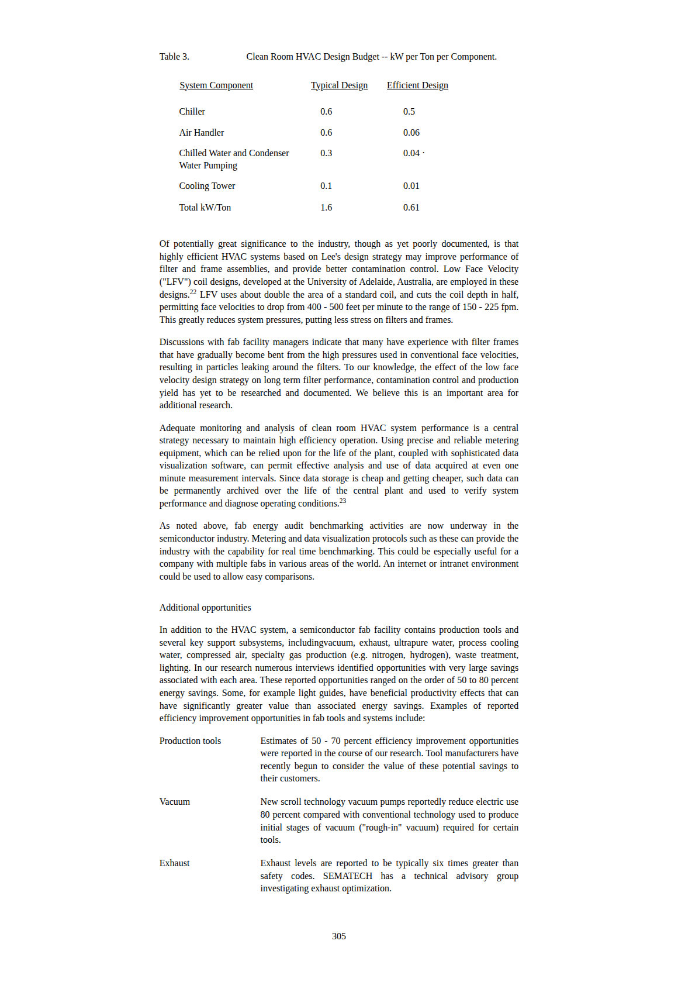Table 3. Clean Room HVAC Design Budget -- kW per Ton per Component.
| System Component | Typical Design | Efficient Design |
| --- | --- | --- |
| Chiller | 0.6 | 0.5 |
| Air Handler | 0.6 | 0.06 |
| Chilled Water and Condenser Water Pumping | 0.3 | 0.04 · |
| Cooling Tower | 0.1 | 0.01 |
| Total kW/Ton | 1.6 | 0.61 |
Of potentially great significance to the industry, though as yet poorly documented, is that highly efficient HVAC systems based on Lee's design strategy may improve performance of filter and frame assemblies, and provide better contamination control. Low Face Velocity ("LFV") coil designs, developed at the University of Adelaide, Australia, are employed in these designs.22 LFV uses about double the area of a standard coil, and cuts the coil depth in half, permitting face velocities to drop from 400 - 500 feet per minute to the range of 150 - 225 fpm. This greatly reduces system pressures, putting less stress on filters and frames.
Discussions with fab facility managers indicate that many have experience with filter frames that have gradually become bent from the high pressures used in conventional face velocities, resulting in particles leaking around the filters. To our knowledge, the effect of the low face velocity design strategy on long term filter performance, contamination control and production yield has yet to be researched and documented. We believe this is an important area for additional research.
Adequate monitoring and analysis of clean room HVAC system performance is a central strategy necessary to maintain high efficiency operation. Using precise and reliable metering equipment, which can be relied upon for the life of the plant, coupled with sophisticated data visualization software, can permit effective analysis and use of data acquired at even one minute measurement intervals. Since data storage is cheap and getting cheaper, such data can be permanently archived over the life of the central plant and used to verify system performance and diagnose operating conditions.23
As noted above, fab energy audit benchmarking activities are now underway in the semiconductor industry. Metering and data visualization protocols such as these can provide the industry with the capability for real time benchmarking. This could be especially useful for a company with multiple fabs in various areas of the world. An internet or intranet environment could be used to allow easy comparisons.
Additional opportunities
In addition to the HVAC system, a semiconductor fab facility contains production tools and several key support subsystems, including​vacuum, exhaust, ultrapure water, process cooling water, compressed air, specialty gas production (e.g. nitrogen, hydrogen), waste treatment, lighting. In our research numerous interviews identified opportunities with very large savings associated with each area. These reported opportunities ranged on the order of 50 to 80 percent energy savings. Some, for example light guides, have beneficial productivity effects that can have significantly greater value than associated energy savings. Examples of reported efficiency improvement opportunities in fab tools and systems include:
| Production tools | Estimates of 50 - 70 percent efficiency improvement opportunities were reported in the course of our research. Tool manufacturers have recently begun to consider the value of these potential savings to their customers. |
| Vacuum | New scroll technology vacuum pumps reportedly reduce electric use 80 percent compared with conventional technology used to produce initial stages of vacuum ("rough-in" vacuum) required for certain tools. |
| Exhaust | Exhaust levels are reported to be typically six times greater than safety codes. SEMATECH has a technical advisory group investigating exhaust optimization. |
305